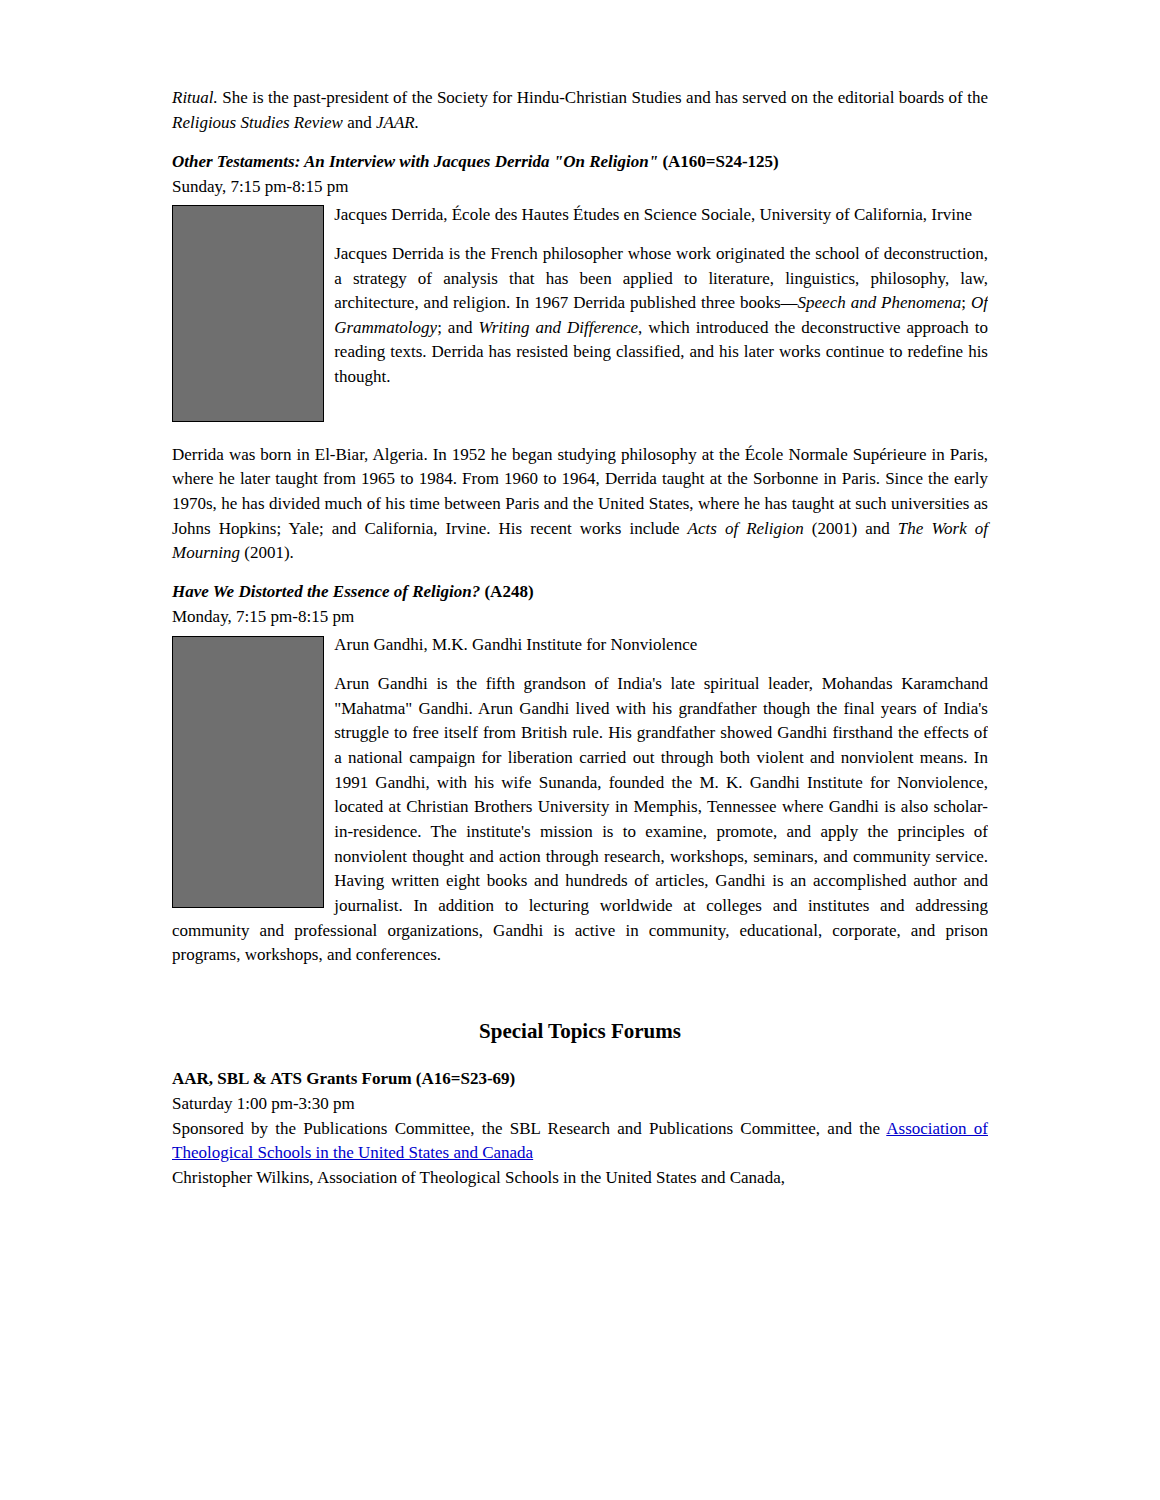Ritual. She is the past-president of the Society for Hindu-Christian Studies and has served on the editorial boards of the Religious Studies Review and JAAR.
Other Testaments: An Interview with Jacques Derrida "On Religion" (A160=S24-125)
Sunday, 7:15 pm-8:15 pm
Jacques Derrida, École des Hautes Études en Science Sociale, University of California, Irvine
Jacques Derrida is the French philosopher whose work originated the school of deconstruction, a strategy of analysis that has been applied to literature, linguistics, philosophy, law, architecture, and religion. In 1967 Derrida published three books—Speech and Phenomena; Of Grammatology; and Writing and Difference, which introduced the deconstructive approach to reading texts. Derrida has resisted being classified, and his later works continue to redefine his thought.
Derrida was born in El-Biar, Algeria. In 1952 he began studying philosophy at the École Normale Supérieure in Paris, where he later taught from 1965 to 1984. From 1960 to 1964, Derrida taught at the Sorbonne in Paris. Since the early 1970s, he has divided much of his time between Paris and the United States, where he has taught at such universities as Johns Hopkins; Yale; and California, Irvine. His recent works include Acts of Religion (2001) and The Work of Mourning (2001).
Have We Distorted the Essence of Religion? (A248)
Monday, 7:15 pm-8:15 pm
Arun Gandhi, M.K. Gandhi Institute for Nonviolence
Arun Gandhi is the fifth grandson of India's late spiritual leader, Mohandas Karamchand "Mahatma" Gandhi. Arun Gandhi lived with his grandfather though the final years of India's struggle to free itself from British rule. His grandfather showed Gandhi firsthand the effects of a national campaign for liberation carried out through both violent and nonviolent means. In 1991 Gandhi, with his wife Sunanda, founded the M. K. Gandhi Institute for Nonviolence, located at Christian Brothers University in Memphis, Tennessee where Gandhi is also scholar-in-residence. The institute's mission is to examine, promote, and apply the principles of nonviolent thought and action through research, workshops, seminars, and community service. Having written eight books and hundreds of articles, Gandhi is an accomplished author and journalist. In addition to lecturing worldwide at colleges and institutes and addressing community and professional organizations, Gandhi is active in community, educational, corporate, and prison programs, workshops, and conferences.
Special Topics Forums
AAR, SBL & ATS Grants Forum (A16=S23-69)
Saturday 1:00 pm-3:30 pm
Sponsored by the Publications Committee, the SBL Research and Publications Committee, and the Association of Theological Schools in the United States and Canada
Christopher Wilkins, Association of Theological Schools in the United States and Canada,